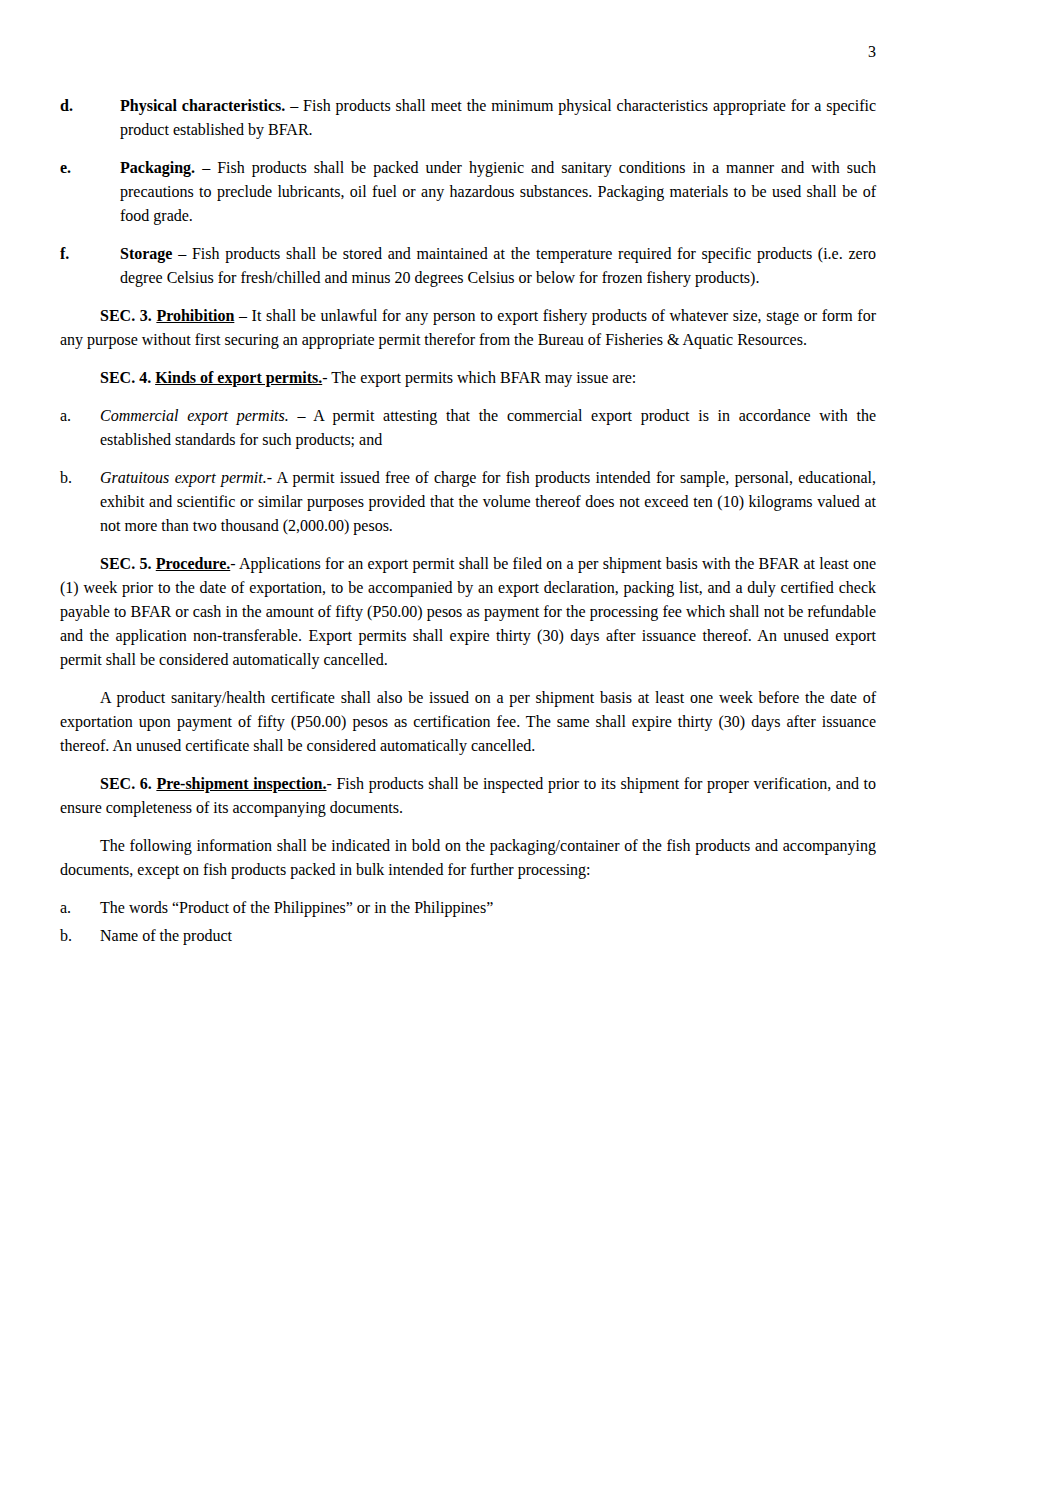3
d.
Physical characteristics. – Fish products shall meet the minimum physical characteristics appropriate for a specific product established by BFAR.
e.
Packaging. – Fish products shall be packed under hygienic and sanitary conditions in a manner and with such precautions to preclude lubricants, oil fuel or any hazardous substances. Packaging materials to be used shall be of food grade.
f.
Storage – Fish products shall be stored and maintained at the temperature required for specific products (i.e. zero degree Celsius for fresh/chilled and minus 20 degrees Celsius or below for frozen fishery products).
SEC. 3. Prohibition – It shall be unlawful for any person to export fishery products of whatever size, stage or form for any purpose without first securing an appropriate permit therefor from the Bureau of Fisheries & Aquatic Resources.
SEC. 4. Kinds of export permits.- The export permits which BFAR may issue are:
a.
Commercial export permits. – A permit attesting that the commercial export product is in accordance with the established standards for such products; and
b.
Gratuitous export permit.- A permit issued free of charge for fish products intended for sample, personal, educational, exhibit and scientific or similar purposes provided that the volume thereof does not exceed ten (10) kilograms valued at not more than two thousand (2,000.00) pesos.
SEC. 5. Procedure.- Applications for an export permit shall be filed on a per shipment basis with the BFAR at least one (1) week prior to the date of exportation, to be accompanied by an export declaration, packing list, and a duly certified check payable to BFAR or cash in the amount of fifty (P50.00) pesos as payment for the processing fee which shall not be refundable and the application non-transferable. Export permits shall expire thirty (30) days after issuance thereof. An unused export permit shall be considered automatically cancelled.
A product sanitary/health certificate shall also be issued on a per shipment basis at least one week before the date of exportation upon payment of fifty (P50.00) pesos as certification fee. The same shall expire thirty (30) days after issuance thereof. An unused certificate shall be considered automatically cancelled.
SEC. 6. Pre-shipment inspection.- Fish products shall be inspected prior to its shipment for proper verification, and to ensure completeness of its accompanying documents.
The following information shall be indicated in bold on the packaging/container of the fish products and accompanying documents, except on fish products packed in bulk intended for further processing:
a. The words “Product of the Philippines” or in the Philippines”
b. Name of the product